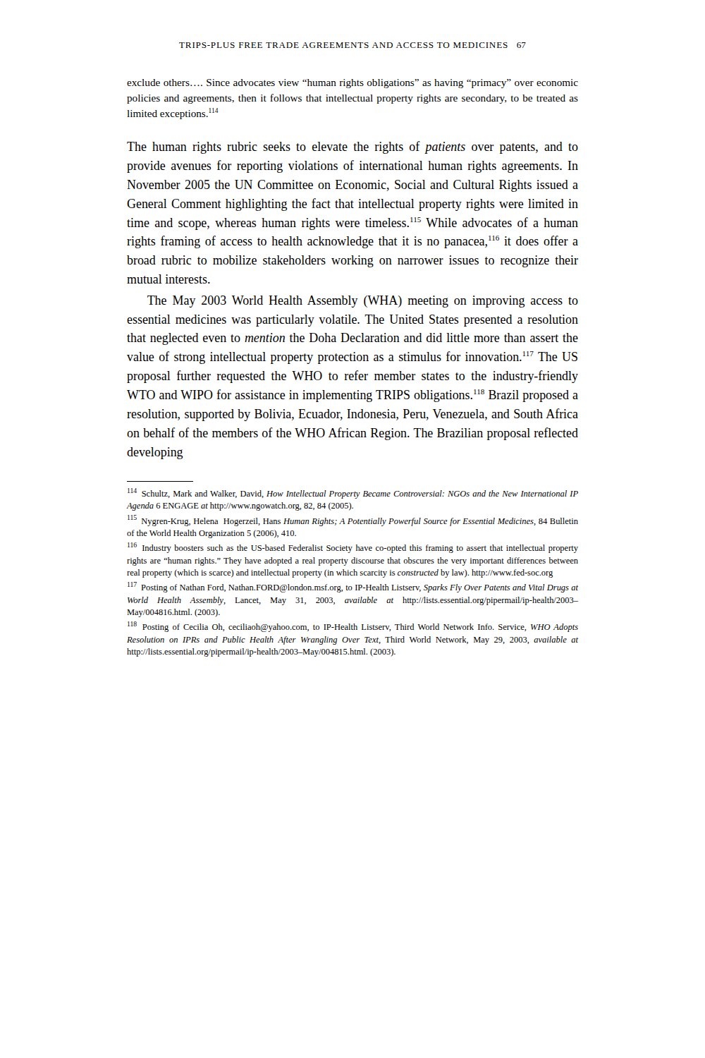TRIPS-PLUS FREE TRADE AGREEMENTS AND ACCESS TO MEDICINES67
exclude others…. Since advocates view “human rights obligations” as having “primacy” over economic policies and agreements, then it follows that intellectual property rights are secondary, to be treated as limited exceptions.114
The human rights rubric seeks to elevate the rights of patients over patents, and to provide avenues for reporting violations of international human rights agreements. In November 2005 the UN Committee on Economic, Social and Cultural Rights issued a General Comment highlighting the fact that intellectual property rights were limited in time and scope, whereas human rights were timeless.115 While advocates of a human rights framing of access to health acknowledge that it is no panacea,116 it does offer a broad rubric to mobilize stakeholders working on narrower issues to recognize their mutual interests.
The May 2003 World Health Assembly (WHA) meeting on improving access to essential medicines was particularly volatile. The United States presented a resolution that neglected even to mention the Doha Declaration and did little more than assert the value of strong intellectual property protection as a stimulus for innovation.117 The US proposal further requested the WHO to refer member states to the industry-friendly WTO and WIPO for assistance in implementing TRIPS obligations.118 Brazil proposed a resolution, supported by Bolivia, Ecuador, Indonesia, Peru, Venezuela, and South Africa on behalf of the members of the WHO African Region. The Brazilian proposal reflected developing
114 Schultz, Mark and Walker, David, How Intellectual Property Became Controversial: NGOs and the New International IP Agenda 6 ENGAGE at http://www.ngowatch.org, 82, 84 (2005).
115 Nygren-Krug, Helena Hogerzeil, Hans Human Rights; A Potentially Powerful Source for Essential Medicines, 84 Bulletin of the World Health Organization 5 (2006), 410.
116 Industry boosters such as the US-based Federalist Society have co-opted this framing to assert that intellectual property rights are “human rights.” They have adopted a real property discourse that obscures the very important differences between real property (which is scarce) and intellectual property (in which scarcity is constructed by law). http://www.fed-soc.org
117 Posting of Nathan Ford, Nathan.FORD@london.msf.org, to IP-Health Listserv, Sparks Fly Over Patents and Vital Drugs at World Health Assembly, Lancet, May 31, 2003, available at http://lists.essential.org/pipermail/ip-health/2003–May/004816.html. (2003).
118 Posting of Cecilia Oh, ceciliaoh@yahoo.com, to IP-Health Listserv, Third World Network Info. Service, WHO Adopts Resolution on IPRs and Public Health After Wrangling Over Text, Third World Network, May 29, 2003, available at http://lists.essential.org/pipermail/ip-health/2003–May/004815.html. (2003).